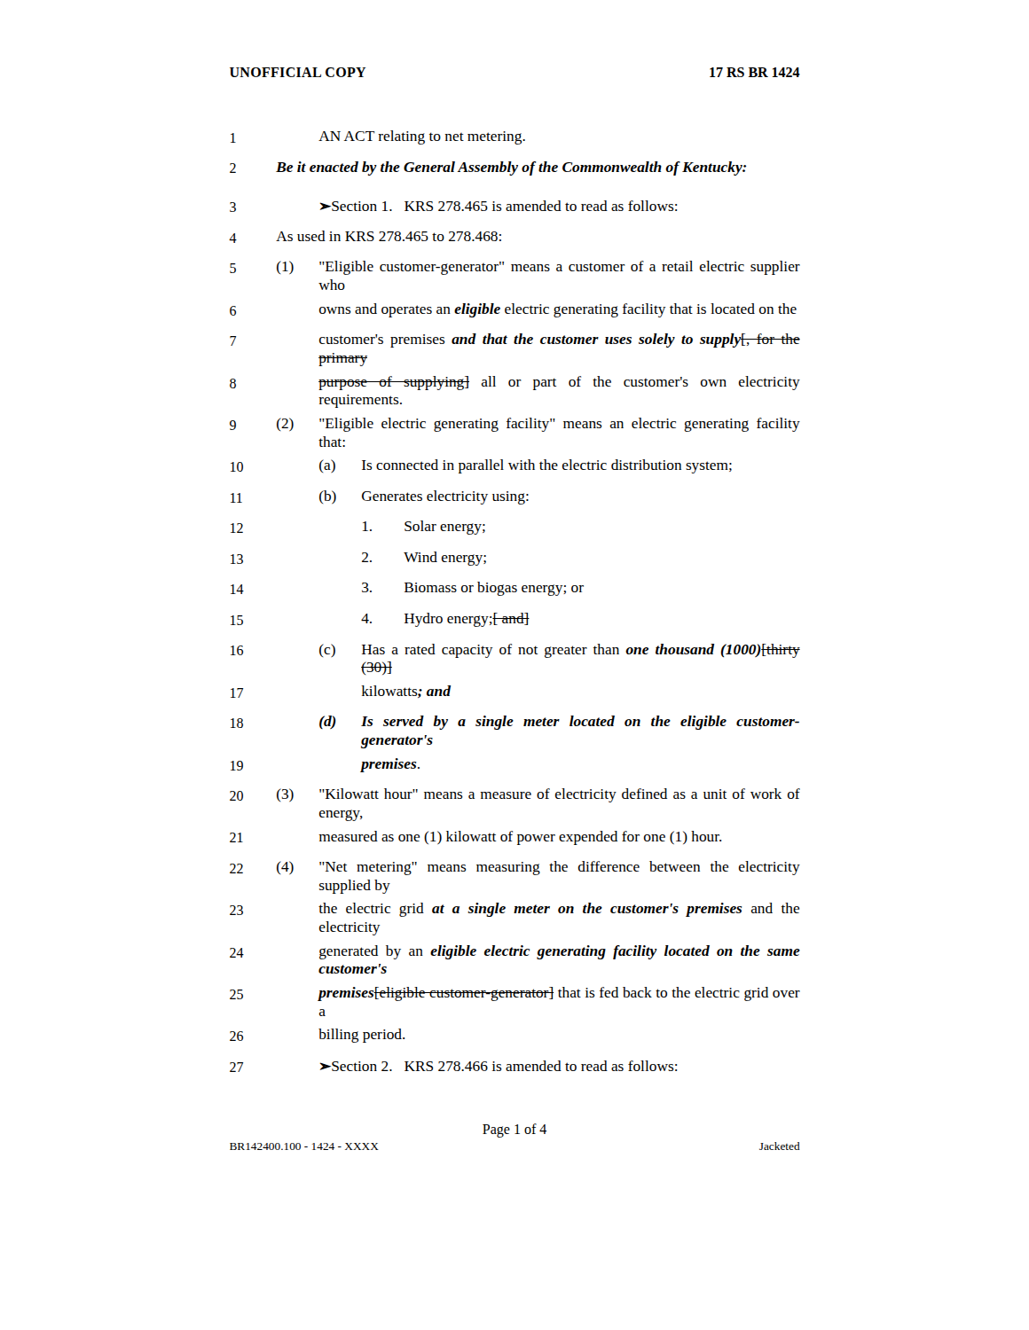UNOFFICIAL COPY
17 RS BR 1424
1
AN ACT relating to net metering.
2
Be it enacted by the General Assembly of the Commonwealth of Kentucky:
3
➢Section 1. KRS 278.465 is amended to read as follows:
4
As used in KRS 278.465 to 278.468:
5
(1)
"Eligible customer-generator" means a customer of a retail electric supplier who
6
owns and operates an eligible electric generating facility that is located on the
7
customer's premises and that the customer uses solely to supply[, for the primary
8
purpose of supplying] all or part of the customer's own electricity requirements.
9
(2)
"Eligible electric generating facility" means an electric generating facility that:
10
(a)
Is connected in parallel with the electric distribution system;
11
(b)
Generates electricity using:
12
1.
Solar energy;
13
2.
Wind energy;
14
3.
Biomass or biogas energy; or
15
4.
Hydro energy;[ and]
16
(c)
Has a rated capacity of not greater than one thousand (1000)[thirty (30)]
17
kilowatts; and
18
(d)
Is served by a single meter located on the eligible customer-generator's
19
premises.
20
(3)
"Kilowatt hour" means a measure of electricity defined as a unit of work of energy,
21
measured as one (1) kilowatt of power expended for one (1) hour.
22
(4)
"Net metering" means measuring the difference between the electricity supplied by
23
the electric grid at a single meter on the customer's premises and the electricity
24
generated by an eligible electric generating facility located on the same customer's
25
premises[eligible customer-generator] that is fed back to the electric grid over a
26
billing period.
27
➢Section 2. KRS 278.466 is amended to read as follows:
Page 1 of 4
BR142400.100 - 1424 - XXXX
Jacketed